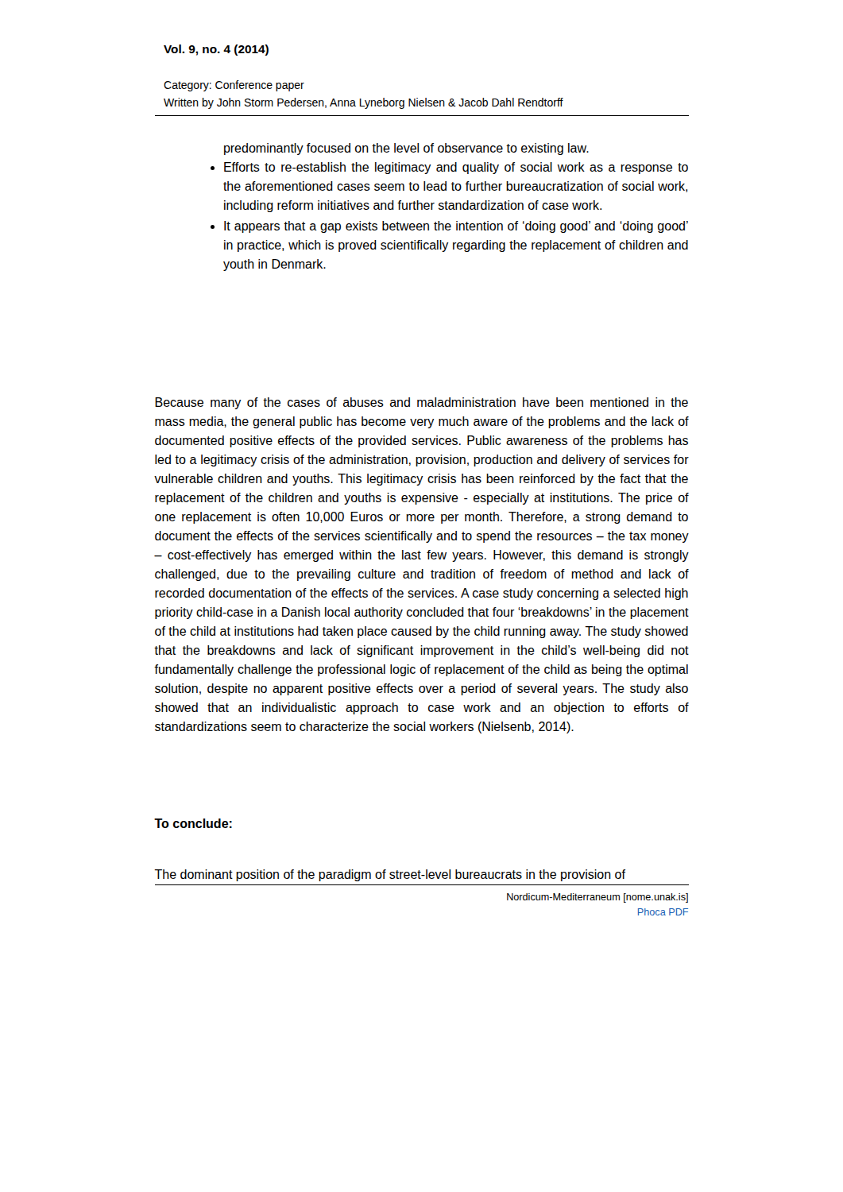Vol. 9, no. 4 (2014)
Category: Conference paper
Written by John Storm Pedersen, Anna Lyneborg Nielsen & Jacob Dahl Rendtorff
predominantly focused on the level of observance to existing law.
Efforts to re-establish the legitimacy and quality of social work as a response to the aforementioned cases seem to lead to further bureaucratization of social work, including reform initiatives and further standardization of case work.
It appears that a gap exists between the intention of ‘doing good’ and ‘doing good’ in practice, which is proved scientifically regarding the replacement of children and youth in Denmark.
Because many of the cases of abuses and maladministration have been mentioned in the mass media, the general public has become very much aware of the problems and the lack of documented positive effects of the provided services. Public awareness of the problems has led to a legitimacy crisis of the administration, provision, production and delivery of services for vulnerable children and youths. This legitimacy crisis has been reinforced by the fact that the replacement of the children and youths is expensive - especially at institutions. The price of one replacement is often 10,000 Euros or more per month. Therefore, a strong demand to document the effects of the services scientifically and to spend the resources – the tax money – cost-effectively has emerged within the last few years. However, this demand is strongly challenged, due to the prevailing culture and tradition of freedom of method and lack of recorded documentation of the effects of the services. A case study concerning a selected high priority child-case in a Danish local authority concluded that four ‘breakdowns’ in the placement of the child at institutions had taken place caused by the child running away. The study showed that the breakdowns and lack of significant improvement in the child’s well-being did not fundamentally challenge the professional logic of replacement of the child as being the optimal solution, despite no apparent positive effects over a period of several years. The study also showed that an individualistic approach to case work and an objection to efforts of standardizations seem to characterize the social workers (Nielsenb, 2014).
To conclude:
The dominant position of the paradigm of street-level bureaucrats in the provision of
Nordicum-Mediterraneum [nome.unak.is]
Phoca PDF